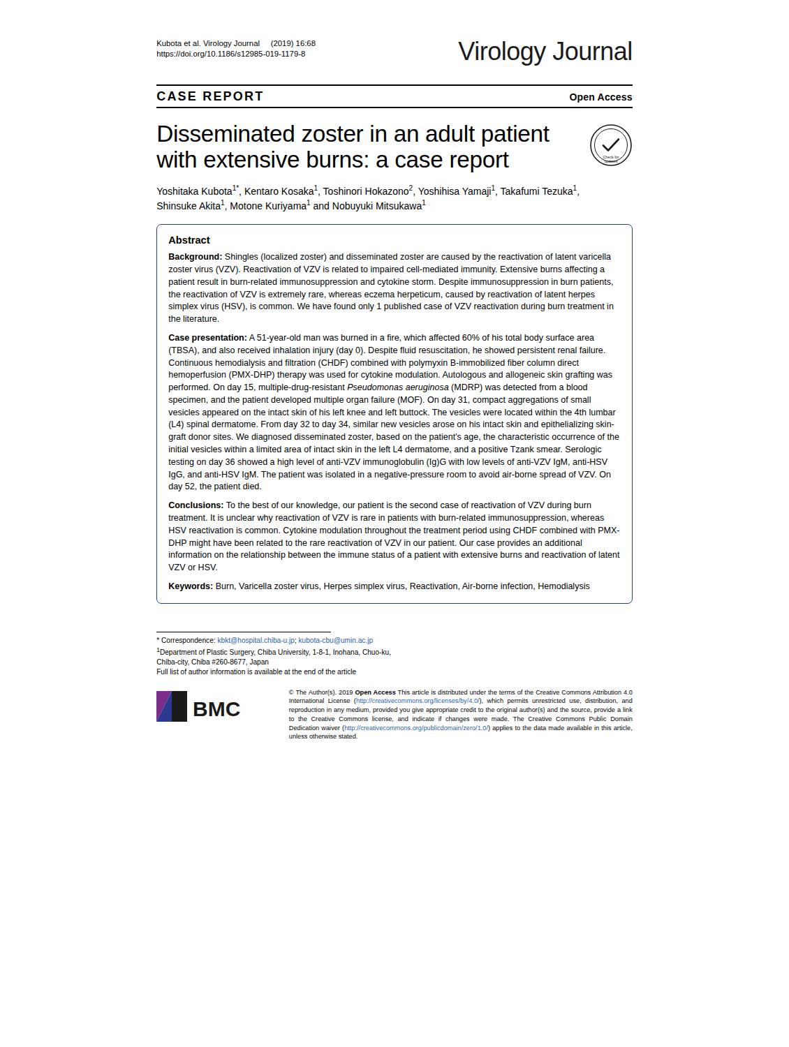Kubota et al. Virology Journal (2019) 16:68 https://doi.org/10.1186/s12985-019-1179-8
Virology Journal
CASE REPORT
Open Access
Disseminated zoster in an adult patient
with extensive burns: a case report
Check for updates
Yoshitaka Kubota1*, Kentaro Kosaka1, Toshinori Hokazono2, Yoshihisa Yamaji1, Takafumi Tezuka1, Shinsuke Akita1, Motone Kuriyama1 and Nobuyuki Mitsukawa1
Abstract
Background: Shingles (localized zoster) and disseminated zoster are caused by the reactivation of latent varicella zoster virus (VZV). Reactivation of VZV is related to impaired cell-mediated immunity. Extensive burns affecting a patient result in burn-related immunosuppression and cytokine storm. Despite immunosuppression in burn patients, the reactivation of VZV is extremely rare, whereas eczema herpeticum, caused by reactivation of latent herpes simplex virus (HSV), is common. We have found only 1 published case of VZV reactivation during burn treatment in the literature.
Case presentation: A 51-year-old man was burned in a fire, which affected 60% of his total body surface area (TBSA), and also received inhalation injury (day 0). Despite fluid resuscitation, he showed persistent renal failure. Continuous hemodialysis and filtration (CHDF) combined with polymyxin B-immobilized fiber column direct hemoperfusion (PMX-DHP) therapy was used for cytokine modulation. Autologous and allogeneic skin grafting was performed. On day 15, multiple-drug-resistant Pseudomonas aeruginosa (MDRP) was detected from a blood specimen, and the patient developed multiple organ failure (MOF). On day 31, compact aggregations of small vesicles appeared on the intact skin of his left knee and left buttock. The vesicles were located within the 4th lumbar (L4) spinal dermatome. From day 32 to day 34, similar new vesicles arose on his intact skin and epithelializing skin-graft donor sites. We diagnosed disseminated zoster, based on the patient's age, the characteristic occurrence of the initial vesicles within a limited area of intact skin in the left L4 dermatome, and a positive Tzank smear. Serologic testing on day 36 showed a high level of anti-VZV immunoglobulin (Ig)G with low levels of anti-VZV IgM, anti-HSV IgG, and anti-HSV IgM. The patient was isolated in a negative-pressure room to avoid air-borne spread of VZV. On day 52, the patient died.
Conclusions: To the best of our knowledge, our patient is the second case of reactivation of VZV during burn treatment. It is unclear why reactivation of VZV is rare in patients with burn-related immunosuppression, whereas HSV reactivation is common. Cytokine modulation throughout the treatment period using CHDF combined with PMX-DHP might have been related to the rare reactivation of VZV in our patient. Our case provides an additional information on the relationship between the immune status of a patient with extensive burns and reactivation of latent VZV or HSV.
Keywords: Burn, Varicella zoster virus, Herpes simplex virus, Reactivation, Air-borne infection, Hemodialysis
* Correspondence: kbkt@hospital.chiba-u.jp; kubota-cbu@umin.ac.jp
1Department of Plastic Surgery, Chiba University, 1-8-1, Inohana, Chuo-ku,
Chiba-city, Chiba #260-8677, Japan
Full list of author information is available at the end of the article
BMC
© The Author(s). 2019 Open Access This article is distributed under the terms of the Creative Commons Attribution 4.0 International License (http://creativecommons.org/licenses/by/4.0/), which permits unrestricted use, distribution, and reproduction in any medium, provided you give appropriate credit to the original author(s) and the source, provide a link to the Creative Commons license, and indicate if changes were made. The Creative Commons Public Domain Dedication waiver (http://creativecommons.org/publicdomain/zero/1.0/) applies to the data made available in this article, unless otherwise stated.